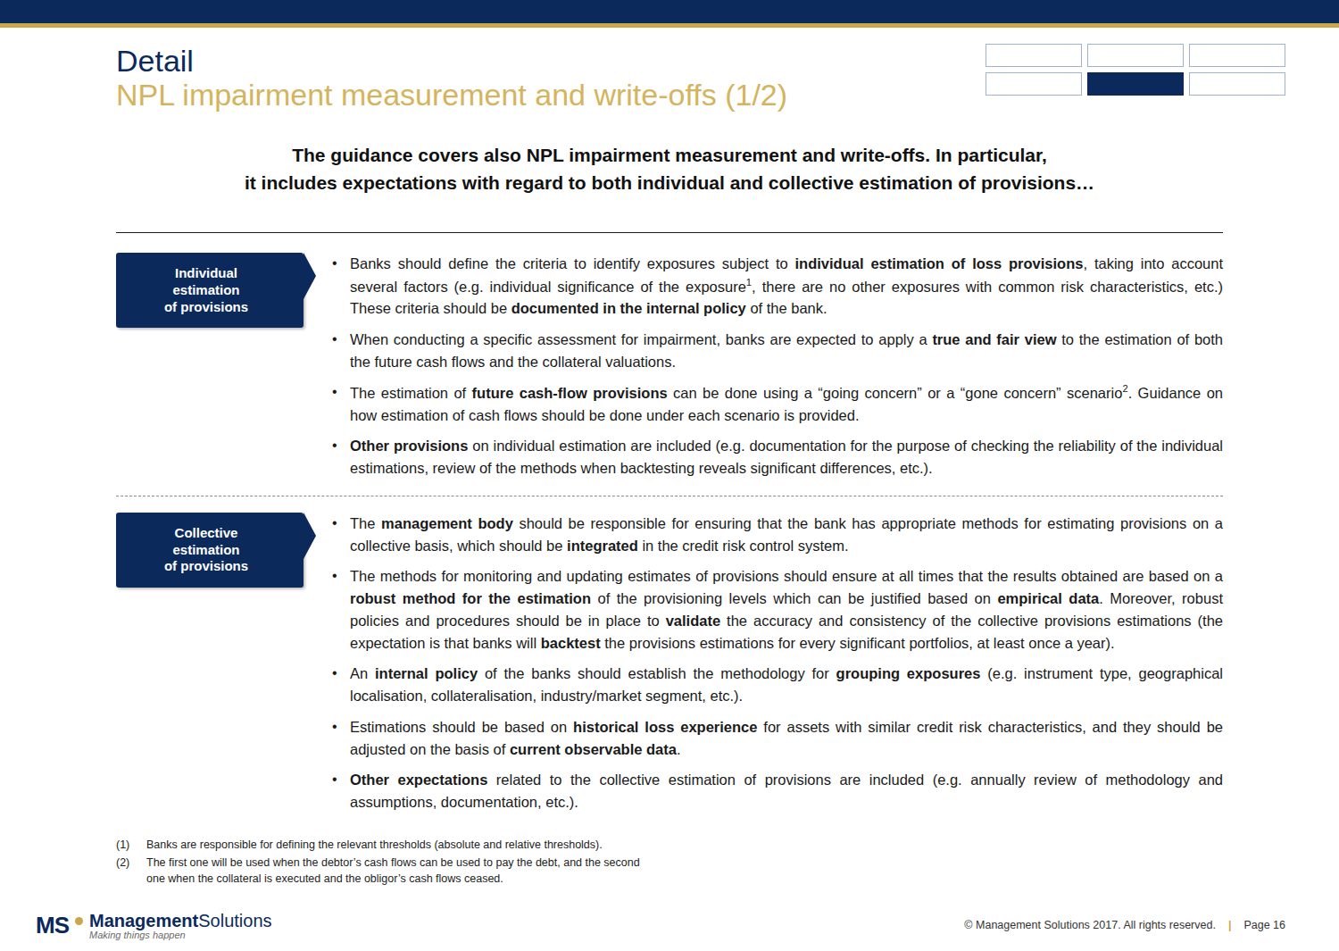DetailNPL impairment measurement and write-offs (1/2)
The guidance covers also NPL impairment measurement and write-offs. In particular,
it includes expectations with regard to both individual and collective estimation of provisions…
Individual
estimation
of provisions
Banks should define the criteria to identify exposures subject to individual estimation of loss provisions, taking into account several factors (e.g. individual significance of the exposure1, there are no other exposures with common risk characteristics, etc.) These criteria should be documented in the internal policy of the bank.
When conducting a specific assessment for impairment, banks are expected to apply a true and fair view to the estimation of both the future cash flows and the collateral valuations.
The estimation of future cash-flow provisions can be done using a “going concern” or a “gone concern” scenario2. Guidance on how estimation of cash flows should be done under each scenario is provided.
Other provisions on individual estimation are included (e.g. documentation for the purpose of checking the reliability of the individual estimations, review of the methods when backtesting reveals significant differences, etc.).
Collective
estimation
of provisions
The management body should be responsible for ensuring that the bank has appropriate methods for estimating provisions on a collective basis, which should be integrated in the credit risk control system.
The methods for monitoring and updating estimates of provisions should ensure at all times that the results obtained are based on a robust method for the estimation of the provisioning levels which can be justified based on empirical data. Moreover, robust policies and procedures should be in place to validate the accuracy and consistency of the collective provisions estimations (the expectation is that banks will backtest the provisions estimations for every significant portfolios, at least once a year).
An internal policy of the banks should establish the methodology for grouping exposures (e.g. instrument type, geographical localisation, collateralisation, industry/market segment, etc.).
Estimations should be based on historical loss experience for assets with similar credit risk characteristics, and they should be adjusted on the basis of current observable data.
Other expectations related to the collective estimation of provisions are included (e.g. annually review of methodology and assumptions, documentation, etc.).
| (1) | Banks are responsible for defining the relevant thresholds (absolute and relative thresholds). |
| (2) | The first one will be used when the debtor’s cash flows can be used to pay the debt, and the second one when the collateral is executed and the obligor’s cash flows ceased. |
MS ManagementSolutions Making things happen
© Management Solutions 2017. All rights reserved. | Page 16